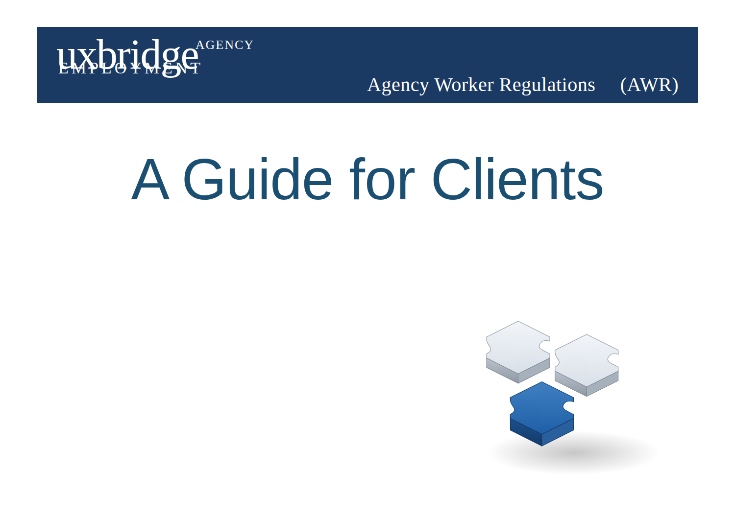uxbridge Agency Employment
Agency Worker Regulations (AWR)
A Guide for Clients